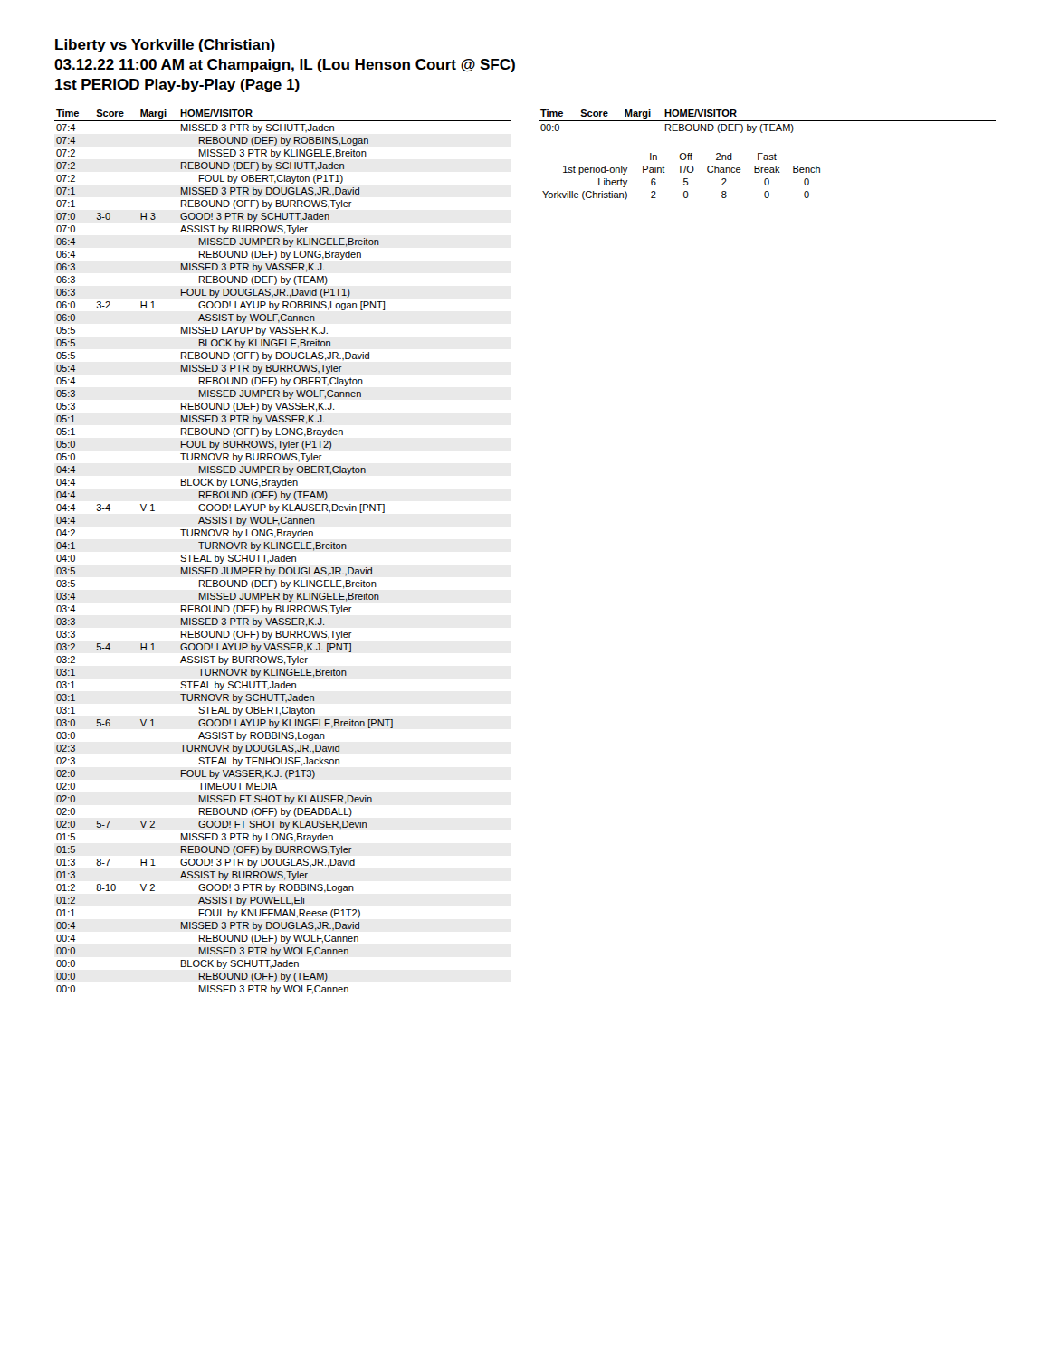Liberty vs Yorkville (Christian)
03.12.22 11:00 AM at Champaign, IL (Lou Henson Court @ SFC)
1st PERIOD Play-by-Play (Page 1)
| Time | Score | Margi | HOME/VISITOR |
| --- | --- | --- | --- |
| 07:4 | | | MISSED 3 PTR by SCHUTT,Jaden |
| 07:4 | | | REBOUND (DEF) by ROBBINS,Logan |
| 07:2 | | | MISSED 3 PTR by KLINGELE,Breiton |
| 07:2 | | | REBOUND (DEF) by SCHUTT,Jaden |
| 07:2 | | | FOUL by OBERT,Clayton (P1T1) |
| 07:1 | | | MISSED 3 PTR by DOUGLAS,JR.,David |
| 07:1 | | | REBOUND (OFF) by BURROWS,Tyler |
| 07:0 | 3-0 | H 3 | GOOD! 3 PTR by SCHUTT,Jaden |
| 07:0 | | | ASSIST by BURROWS,Tyler |
| 06:4 | | | MISSED JUMPER by KLINGELE,Breiton |
| 06:4 | | | REBOUND (DEF) by LONG,Brayden |
| 06:3 | | | MISSED 3 PTR by VASSER,K.J. |
| 06:3 | | | REBOUND (DEF) by (TEAM) |
| 06:3 | | | FOUL by DOUGLAS,JR.,David (P1T1) |
| 06:0 | 3-2 | H 1 | GOOD! LAYUP by ROBBINS,Logan [PNT] |
| 06:0 | | | ASSIST by WOLF,Cannen |
| 05:5 | | | MISSED LAYUP by VASSER,K.J. |
| 05:5 | | | BLOCK by KLINGELE,Breiton |
| 05:5 | | | REBOUND (OFF) by DOUGLAS,JR.,David |
| 05:4 | | | MISSED 3 PTR by BURROWS,Tyler |
| 05:4 | | | REBOUND (DEF) by OBERT,Clayton |
| 05:3 | | | MISSED JUMPER by WOLF,Cannen |
| 05:3 | | | REBOUND (DEF) by VASSER,K.J. |
| 05:1 | | | MISSED 3 PTR by VASSER,K.J. |
| 05:1 | | | REBOUND (OFF) by LONG,Brayden |
| 05:0 | | | FOUL by BURROWS,Tyler (P1T2) |
| 05:0 | | | TURNOVR by BURROWS,Tyler |
| 04:4 | | | MISSED JUMPER by OBERT,Clayton |
| 04:4 | | | BLOCK by LONG,Brayden |
| 04:4 | | | REBOUND (OFF) by (TEAM) |
| 04:4 | 3-4 | V 1 | GOOD! LAYUP by KLAUSER,Devin [PNT] |
| 04:4 | | | ASSIST by WOLF,Cannen |
| 04:2 | | | TURNOVR by LONG,Brayden |
| 04:1 | | | TURNOVR by KLINGELE,Breiton |
| 04:0 | | | STEAL by SCHUTT,Jaden |
| 03:5 | | | MISSED JUMPER by DOUGLAS,JR.,David |
| 03:5 | | | REBOUND (DEF) by KLINGELE,Breiton |
| 03:4 | | | MISSED JUMPER by KLINGELE,Breiton |
| 03:4 | | | REBOUND (DEF) by BURROWS,Tyler |
| 03:3 | | | MISSED 3 PTR by VASSER,K.J. |
| 03:3 | | | REBOUND (OFF) by BURROWS,Tyler |
| 03:2 | 5-4 | H 1 | GOOD! LAYUP by VASSER,K.J. [PNT] |
| 03:2 | | | ASSIST by BURROWS,Tyler |
| 03:1 | | | TURNOVR by KLINGELE,Breiton |
| 03:1 | | | STEAL by SCHUTT,Jaden |
| 03:1 | | | TURNOVR by SCHUTT,Jaden |
| 03:1 | | | STEAL by OBERT,Clayton |
| 03:0 | 5-6 | V 1 | GOOD! LAYUP by KLINGELE,Breiton [PNT] |
| 03:0 | | | ASSIST by ROBBINS,Logan |
| 02:3 | | | TURNOVR by DOUGLAS,JR.,David |
| 02:3 | | | STEAL by TENHOUSE,Jackson |
| 02:0 | | | FOUL by VASSER,K.J. (P1T3) |
| 02:0 | | | TIMEOUT MEDIA |
| 02:0 | | | MISSED FT SHOT by KLAUSER,Devin |
| 02:0 | | | REBOUND (OFF) by (DEADBALL) |
| 02:0 | 5-7 | V 2 | GOOD! FT SHOT by KLAUSER,Devin |
| 01:5 | | | MISSED 3 PTR by LONG,Brayden |
| 01:5 | | | REBOUND (OFF) by BURROWS,Tyler |
| 01:3 | 8-7 | H 1 | GOOD! 3 PTR by DOUGLAS,JR.,David |
| 01:3 | | | ASSIST by BURROWS,Tyler |
| 01:2 | 8-10 | V 2 | GOOD! 3 PTR by ROBBINS,Logan |
| 01:2 | | | ASSIST by POWELL,Eli |
| 01:1 | | | FOUL by KNUFFMAN,Reese (P1T2) |
| 00:4 | | | MISSED 3 PTR by DOUGLAS,JR.,David |
| 00:4 | | | REBOUND (DEF) by WOLF,Cannen |
| 00:0 | | | MISSED 3 PTR by WOLF,Cannen |
| 00:0 | | | BLOCK by SCHUTT,Jaden |
| 00:0 | | | REBOUND (OFF) by (TEAM) |
| 00:0 | | | MISSED 3 PTR by WOLF,Cannen |
| Time | Score | Margi | HOME/VISITOR |
| --- | --- | --- | --- |
| 00:0 | | | REBOUND (DEF) by (TEAM) |
| | In | Off | 2nd | Fast | |
| --- | --- | --- | --- | --- | --- |
| 1st period-only | Paint | T/O | Chance | Break | Bench |
| Liberty | 6 | 5 | 2 | 0 | 0 |
| Yorkville (Christian) | 2 | 0 | 8 | 0 | 0 |